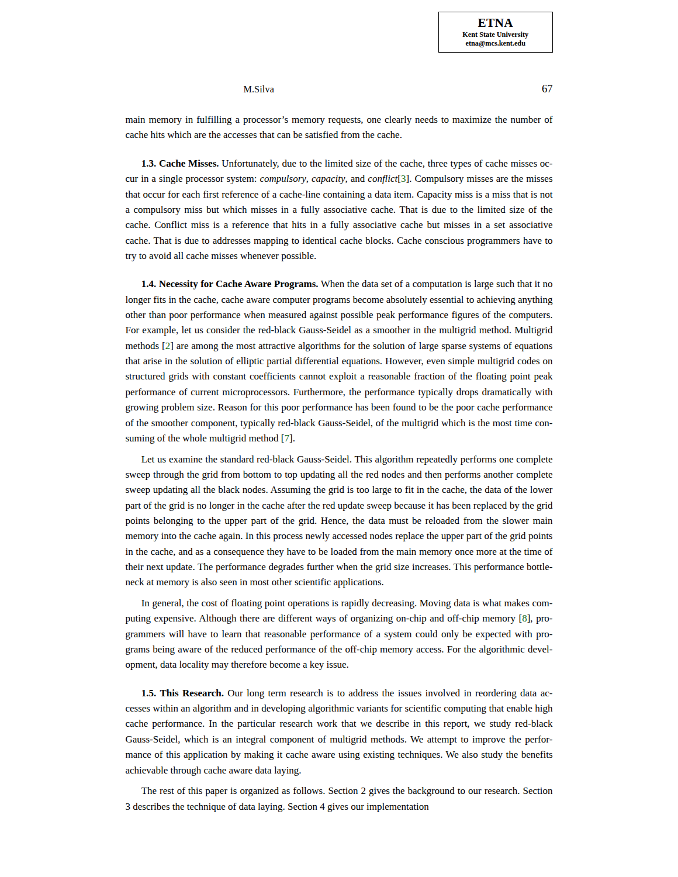ETNA
Kent State University
etna@mcs.kent.edu
M.Silva 67
main memory in fulfilling a processor’s memory requests, one clearly needs to maximize the number of cache hits which are the accesses that can be satisfied from the cache.
1.3. Cache Misses. Unfortunately, due to the limited size of the cache, three types of cache misses occur in a single processor system: compulsory, capacity, and conflict[3]. Compulsory misses are the misses that occur for each first reference of a cache-line containing a data item. Capacity miss is a miss that is not a compulsory miss but which misses in a fully associative cache. That is due to the limited size of the cache. Conflict miss is a reference that hits in a fully associative cache but misses in a set associative cache. That is due to addresses mapping to identical cache blocks. Cache conscious programmers have to try to avoid all cache misses whenever possible.
1.4. Necessity for Cache Aware Programs. When the data set of a computation is large such that it no longer fits in the cache, cache aware computer programs become absolutely essential to achieving anything other than poor performance when measured against possible peak performance figures of the computers. For example, let us consider the red-black Gauss-Seidel as a smoother in the multigrid method. Multigrid methods [2] are among the most attractive algorithms for the solution of large sparse systems of equations that arise in the solution of elliptic partial differential equations. However, even simple multigrid codes on structured grids with constant coefficients cannot exploit a reasonable fraction of the floating point peak performance of current microprocessors. Furthermore, the performance typically drops dramatically with growing problem size. Reason for this poor performance has been found to be the poor cache performance of the smoother component, typically red-black Gauss-Seidel, of the multigrid which is the most time consuming of the whole multigrid method [7].
Let us examine the standard red-black Gauss-Seidel. This algorithm repeatedly performs one complete sweep through the grid from bottom to top updating all the red nodes and then performs another complete sweep updating all the black nodes. Assuming the grid is too large to fit in the cache, the data of the lower part of the grid is no longer in the cache after the red update sweep because it has been replaced by the grid points belonging to the upper part of the grid. Hence, the data must be reloaded from the slower main memory into the cache again. In this process newly accessed nodes replace the upper part of the grid points in the cache, and as a consequence they have to be loaded from the main memory once more at the time of their next update. The performance degrades further when the grid size increases. This performance bottleneck at memory is also seen in most other scientific applications.
In general, the cost of floating point operations is rapidly decreasing. Moving data is what makes computing expensive. Although there are different ways of organizing on-chip and off-chip memory [8], programmers will have to learn that reasonable performance of a system could only be expected with programs being aware of the reduced performance of the off-chip memory access. For the algorithmic development, data locality may therefore become a key issue.
1.5. This Research. Our long term research is to address the issues involved in reordering data accesses within an algorithm and in developing algorithmic variants for scientific computing that enable high cache performance. In the particular research work that we describe in this report, we study red-black Gauss-Seidel, which is an integral component of multigrid methods. We attempt to improve the performance of this application by making it cache aware using existing techniques. We also study the benefits achievable through cache aware data laying.
The rest of this paper is organized as follows. Section 2 gives the background to our research. Section 3 describes the technique of data laying. Section 4 gives our implementation